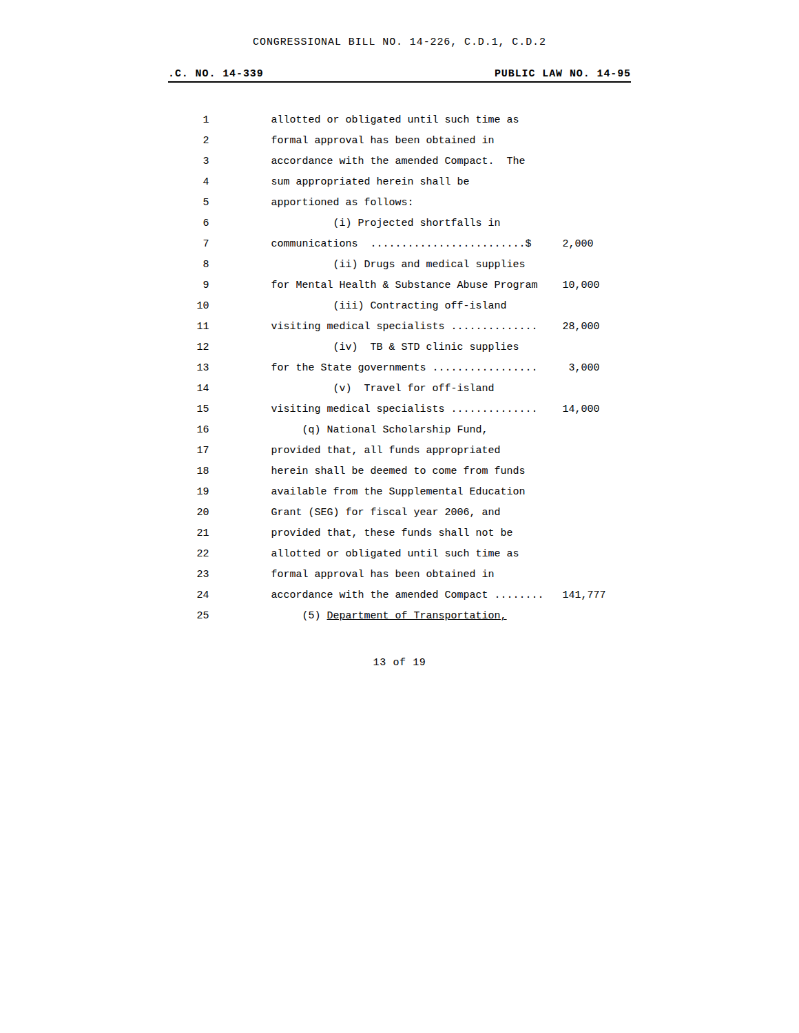CONGRESSIONAL BILL NO. 14-226, C.D.1, C.D.2
.C. NO. 14-339 PUBLIC LAW NO. 14-95
| 1 | allotted or obligated until such time as |
| 2 | formal approval has been obtained in |
| 3 | accordance with the amended Compact. The |
| 4 | sum appropriated herein shall be |
| 5 | apportioned as follows: |
| 6 | (i) Projected shortfalls in |
| 7 | communications .........................$ 2,000 |
| 8 | (ii) Drugs and medical supplies |
| 9 | for Mental Health & Substance Abuse Program 10,000 |
| 10 | (iii) Contracting off-island |
| 11 | visiting medical specialists .............. 28,000 |
| 12 | (iv) TB & STD clinic supplies |
| 13 | for the State governments ................. 3,000 |
| 14 | (v) Travel for off-island |
| 15 | visiting medical specialists .............. 14,000 |
| 16 | (q) National Scholarship Fund, |
| 17 | provided that, all funds appropriated |
| 18 | herein shall be deemed to come from funds |
| 19 | available from the Supplemental Education |
| 20 | Grant (SEG) for fiscal year 2006, and |
| 21 | provided that, these funds shall not be |
| 22 | allotted or obligated until such time as |
| 23 | formal approval has been obtained in |
| 24 | accordance with the amended Compact ........ 141,777 |
| 25 | (5) Department of Transportation, |
13 of 19